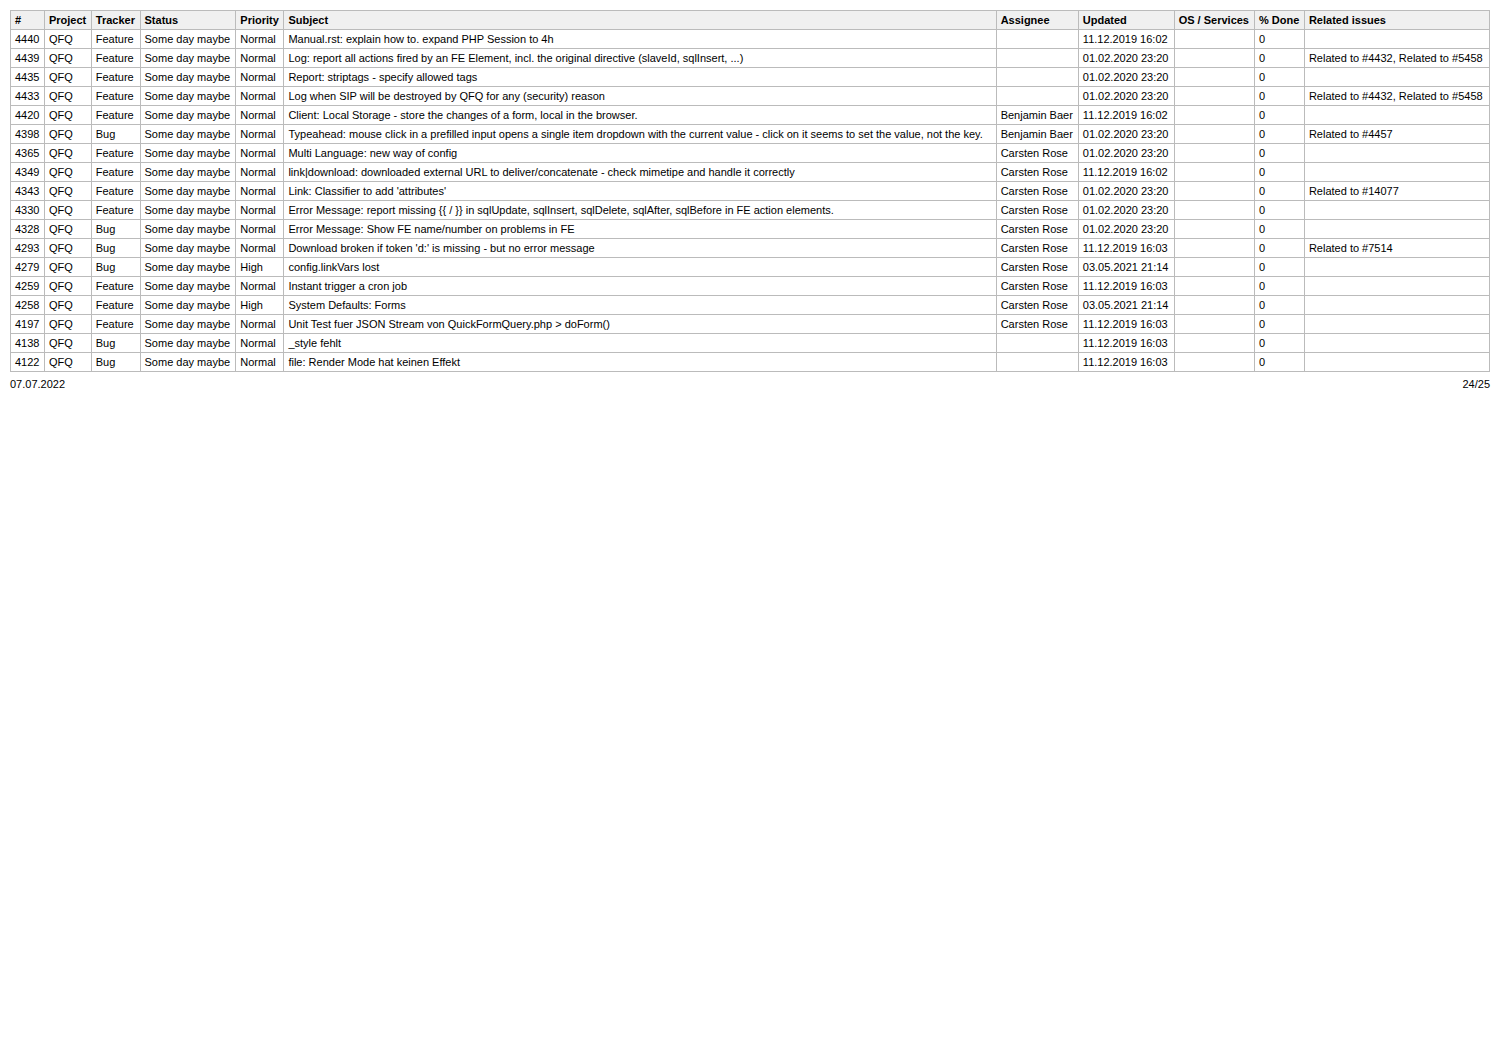| # | Project | Tracker | Status | Priority | Subject | Assignee | Updated | OS / Services | % Done | Related issues |
| --- | --- | --- | --- | --- | --- | --- | --- | --- | --- | --- |
| 4440 | QFQ | Feature | Some day maybe | Normal | Manual.rst: explain how to. expand PHP Session to 4h | | 11.12.2019 16:02 | | 0 | |
| 4439 | QFQ | Feature | Some day maybe | Normal | Log: report all actions fired by an FE Element, incl. the original directive (slaveId, sqlInsert, ...) | | 01.02.2020 23:20 | | 0 | Related to #4432, Related to #5458 |
| 4435 | QFQ | Feature | Some day maybe | Normal | Report: striptags - specify allowed tags | | 01.02.2020 23:20 | | 0 | |
| 4433 | QFQ | Feature | Some day maybe | Normal | Log when SIP will be destroyed by QFQ for any (security) reason | | 01.02.2020 23:20 | | 0 | Related to #4432, Related to #5458 |
| 4420 | QFQ | Feature | Some day maybe | Normal | Client: Local Storage - store the changes of a form, local in the browser. | Benjamin Baer | 11.12.2019 16:02 | | 0 | |
| 4398 | QFQ | Bug | Some day maybe | Normal | Typeahead: mouse click in a prefilled input opens a single item dropdown with the current value - click on it seems to set the value, not the key. | Benjamin Baer | 01.02.2020 23:20 | | 0 | Related to #4457 |
| 4365 | QFQ | Feature | Some day maybe | Normal | Multi Language: new way of config | Carsten Rose | 01.02.2020 23:20 | | 0 | |
| 4349 | QFQ | Feature | Some day maybe | Normal | link/download: downloaded external URL to deliver/concatenate - check mimetipe and handle it correctly | Carsten Rose | 11.12.2019 16:02 | | 0 | |
| 4343 | QFQ | Feature | Some day maybe | Normal | Link: Classifier to add 'attributes' | Carsten Rose | 01.02.2020 23:20 | | 0 | Related to #14077 |
| 4330 | QFQ | Feature | Some day maybe | Normal | Error Message: report missing {{ / }} in sqlUpdate, sqlInsert, sqlDelete, sqlAfter, sqlBefore in FE action elements. | Carsten Rose | 01.02.2020 23:20 | | 0 | |
| 4328 | QFQ | Bug | Some day maybe | Normal | Error Message: Show FE name/number on problems in FE | Carsten Rose | 01.02.2020 23:20 | | 0 | |
| 4293 | QFQ | Bug | Some day maybe | Normal | Download broken if token 'd:' is missing - but no error message | Carsten Rose | 11.12.2019 16:03 | | 0 | Related to #7514 |
| 4279 | QFQ | Bug | Some day maybe | High | config.linkVars lost | Carsten Rose | 03.05.2021 21:14 | | 0 | |
| 4259 | QFQ | Feature | Some day maybe | Normal | Instant trigger a cron job | Carsten Rose | 11.12.2019 16:03 | | 0 | |
| 4258 | QFQ | Feature | Some day maybe | High | System Defaults: Forms | Carsten Rose | 03.05.2021 21:14 | | 0 | |
| 4197 | QFQ | Feature | Some day maybe | Normal | Unit Test fuer JSON Stream von QuickFormQuery.php > doForm() | Carsten Rose | 11.12.2019 16:03 | | 0 | |
| 4138 | QFQ | Bug | Some day maybe | Normal | _style fehlt | | 11.12.2019 16:03 | | 0 | |
| 4122 | QFQ | Bug | Some day maybe | Normal | file: Render Mode hat keinen Effekt | | 11.12.2019 16:03 | | 0 | |
07.07.2022 24/25